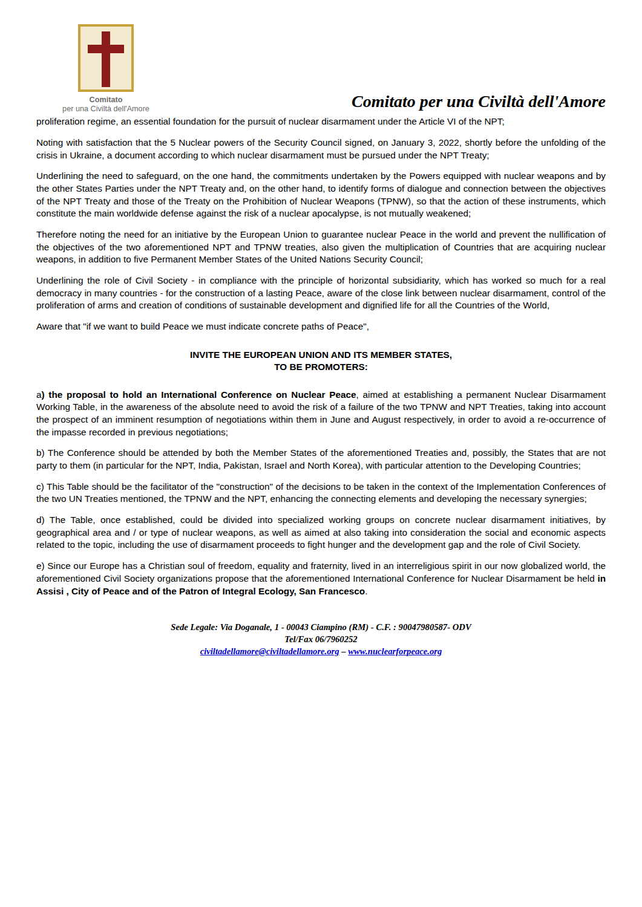Comitato per una Civiltà dell'Amore
Comitato per una Civiltà dell'Amore
proliferation regime, an essential foundation for the pursuit of nuclear disarmament under the Article VI of the NPT;
Noting with satisfaction that the 5 Nuclear powers of the Security Council signed, on January 3, 2022, shortly before the unfolding of the crisis in Ukraine, a document according to which nuclear disarmament must be pursued under the NPT Treaty;
Underlining the need to safeguard, on the one hand, the commitments undertaken by the Powers equipped with nuclear weapons and by the other States Parties under the NPT Treaty and, on the other hand, to identify forms of dialogue and connection between the objectives of the NPT Treaty and those of the Treaty on the Prohibition of Nuclear Weapons (TPNW), so that the action of these instruments, which constitute the main worldwide defense against the risk of a nuclear apocalypse, is not mutually weakened;
Therefore noting the need for an initiative by the European Union to guarantee nuclear Peace in the world and prevent the nullification of the objectives of the two aforementioned NPT and TPNW treaties, also given the multiplication of Countries that are acquiring nuclear weapons, in addition to five Permanent Member States of the United Nations Security Council;
Underlining the role of Civil Society - in compliance with the principle of horizontal subsidiarity, which has worked so much for a real democracy in many countries - for the construction of a lasting Peace, aware of the close link between nuclear disarmament, control of the proliferation of arms and creation of conditions of sustainable development and dignified life for all the Countries of the World,
Aware that "if we want to build Peace we must indicate concrete paths of Peace",
INVITE THE EUROPEAN UNION AND ITS MEMBER STATES,
TO BE PROMOTERS:
a) the proposal to hold an International Conference on Nuclear Peace, aimed at establishing a permanent Nuclear Disarmament Working Table, in the awareness of the absolute need to avoid the risk of a failure of the two TPNW and NPT Treaties, taking into account the prospect of an imminent resumption of negotiations within them in June and August respectively, in order to avoid a re-occurrence of the impasse recorded in previous negotiations;
b) The Conference should be attended by both the Member States of the aforementioned Treaties and, possibly, the States that are not party to them (in particular for the NPT, India, Pakistan, Israel and North Korea), with particular attention to the Developing Countries;
c) This Table should be the facilitator of the "construction" of the decisions to be taken in the context of the Implementation Conferences of the two UN Treaties mentioned, the TPNW and the NPT, enhancing the connecting elements and developing the necessary synergies;
d) The Table, once established, could be divided into specialized working groups on concrete nuclear disarmament initiatives, by geographical area and / or type of nuclear weapons, as well as aimed at also taking into consideration the social and economic aspects related to the topic, including the use of disarmament proceeds to fight hunger and the development gap and the role of Civil Society.
e) Since our Europe has a Christian soul of freedom, equality and fraternity, lived in an interreligious spirit in our now globalized world, the aforementioned Civil Society organizations propose that the aforementioned International Conference for Nuclear Disarmament be held in Assisi , City of Peace and of the Patron of Integral Ecology, San Francesco.
Sede Legale: Via Doganale, 1 - 00043 Ciampino (RM) - C.F. : 90047980587- ODV
Tel/Fax 06/7960252
civiltadellamore@civiltadellamore.org – www.nuclearforpeace.org